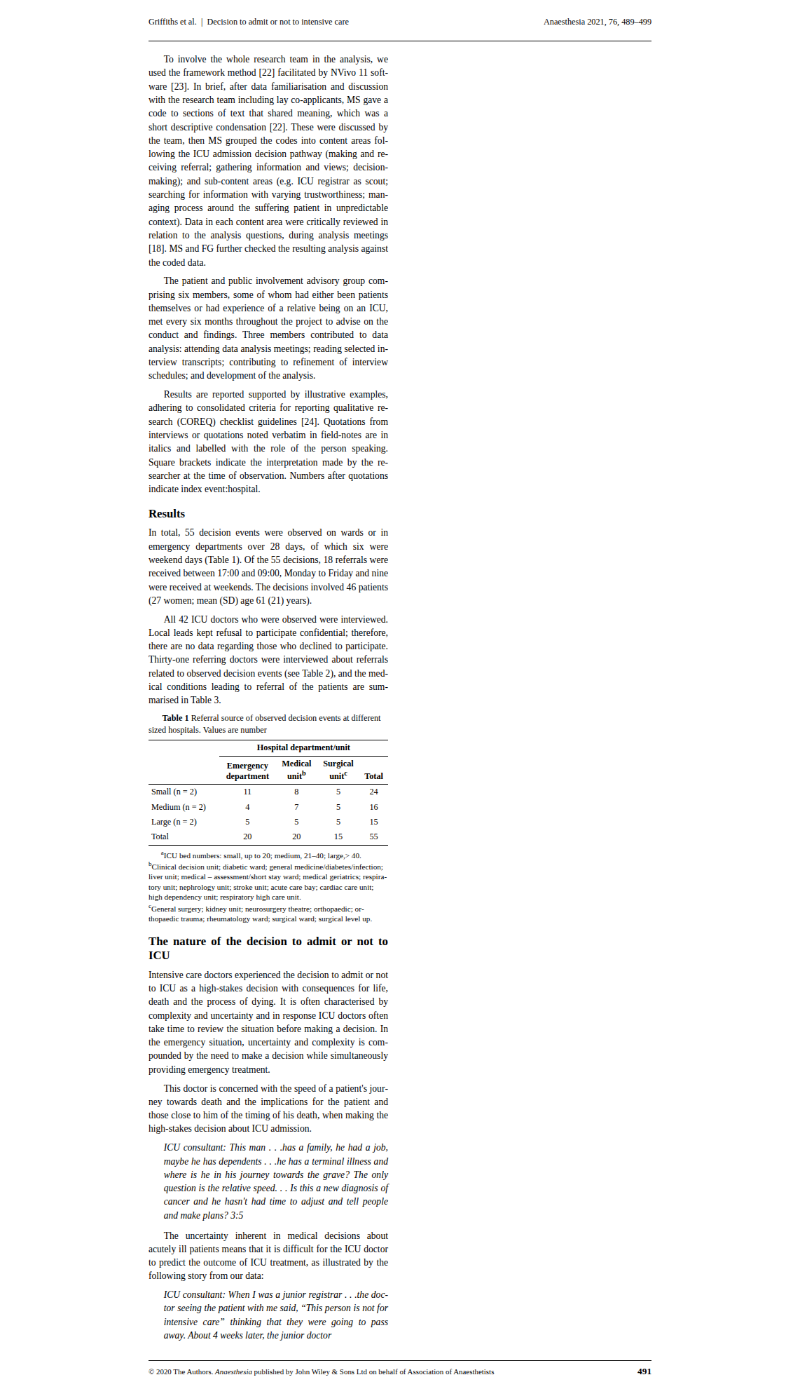Griffiths et al. | Decision to admit or not to intensive care
Anaesthesia 2021, 76, 489–499
To involve the whole research team in the analysis, we used the framework method [22] facilitated by NVivo 11 software [23]. In brief, after data familiarisation and discussion with the research team including lay co-applicants, MS gave a code to sections of text that shared meaning, which was a short descriptive condensation [22]. These were discussed by the team, then MS grouped the codes into content areas following the ICU admission decision pathway (making and receiving referral; gathering information and views; decision-making); and sub-content areas (e.g. ICU registrar as scout; searching for information with varying trustworthiness; managing process around the suffering patient in unpredictable context). Data in each content area were critically reviewed in relation to the analysis questions, during analysis meetings [18]. MS and FG further checked the resulting analysis against the coded data.
The patient and public involvement advisory group comprising six members, some of whom had either been patients themselves or had experience of a relative being on an ICU, met every six months throughout the project to advise on the conduct and findings. Three members contributed to data analysis: attending data analysis meetings; reading selected interview transcripts; contributing to refinement of interview schedules; and development of the analysis.
Results are reported supported by illustrative examples, adhering to consolidated criteria for reporting qualitative research (COREQ) checklist guidelines [24]. Quotations from interviews or quotations noted verbatim in field-notes are in italics and labelled with the role of the person speaking. Square brackets indicate the interpretation made by the researcher at the time of observation. Numbers after quotations indicate index event:hospital.
Results
In total, 55 decision events were observed on wards or in emergency departments over 28 days, of which six were weekend days (Table 1). Of the 55 decisions, 18 referrals were received between 17:00 and 09:00, Monday to Friday and nine were received at weekends. The decisions involved 46 patients (27 women; mean (SD) age 61 (21) years).
All 42 ICU doctors who were observed were interviewed. Local leads kept refusal to participate confidential; therefore, there are no data regarding those who declined to participate. Thirty-one referring doctors were interviewed about referrals related to observed decision events (see Table 2), and the medical conditions leading to referral of the patients are summarised in Table 3.
Table 1 Referral source of observed decision events at different sized hospitals. Values are number
| | Hospital department/unit |
| --- | --- |
| Emergency department | Medical unit b | Surgical unit c | Total |
| Small (n = 2) | 11 | 8 | 5 | 24 |
| Medium (n = 2) | 4 | 7 | 5 | 16 |
| Large (n = 2) | 5 | 5 | 5 | 15 |
| Total | 20 | 20 | 15 | 55 |
aICU bed numbers: small, up to 20; medium, 21–40; large,> 40.
bClinical decision unit; diabetic ward; general medicine/diabetes/infection; liver unit; medical – assessment/short stay ward; medical geriatrics; respiratory unit; nephrology unit; stroke unit; acute care bay; cardiac care unit; high dependency unit; respiratory high care unit.
cGeneral surgery; kidney unit; neurosurgery theatre; orthopaedic; orthopaedic trauma; rheumatology ward; surgical ward; surgical level up.
The nature of the decision to admit or not to ICU
Intensive care doctors experienced the decision to admit or not to ICU as a high-stakes decision with consequences for life, death and the process of dying. It is often characterised by complexity and uncertainty and in response ICU doctors often take time to review the situation before making a decision. In the emergency situation, uncertainty and complexity is compounded by the need to make a decision while simultaneously providing emergency treatment.
This doctor is concerned with the speed of a patient's journey towards death and the implications for the patient and those close to him of the timing of his death, when making the high-stakes decision about ICU admission.
ICU consultant: This man . . .has a family, he had a job, maybe he has dependents . . .he has a terminal illness and where is he in his journey towards the grave? The only question is the relative speed. . . Is this a new diagnosis of cancer and he hasn't had time to adjust and tell people and make plans? 3:5
The uncertainty inherent in medical decisions about acutely ill patients means that it is difficult for the ICU doctor to predict the outcome of ICU treatment, as illustrated by the following story from our data:
ICU consultant: When I was a junior registrar . . .the doctor seeing the patient with me said, “This person is not for intensive care” thinking that they were going to pass away. About 4 weeks later, the junior doctor
© 2020 The Authors. Anaesthesia published by John Wiley & Sons Ltd on behalf of Association of Anaesthetists
491